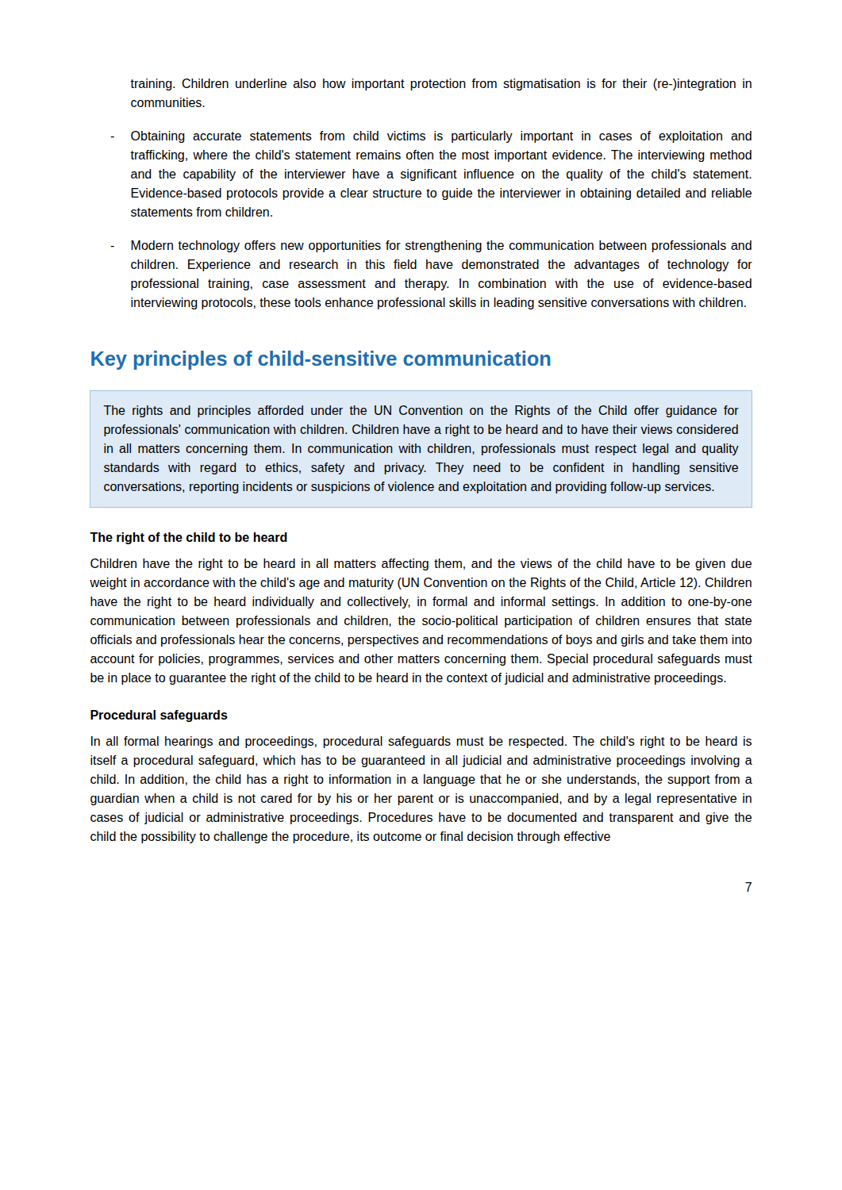training. Children underline also how important protection from stigmatisation is for their (re-)integration in communities.
Obtaining accurate statements from child victims is particularly important in cases of exploitation and trafficking, where the child's statement remains often the most important evidence. The interviewing method and the capability of the interviewer have a significant influence on the quality of the child's statement. Evidence-based protocols provide a clear structure to guide the interviewer in obtaining detailed and reliable statements from children.
Modern technology offers new opportunities for strengthening the communication between professionals and children. Experience and research in this field have demonstrated the advantages of technology for professional training, case assessment and therapy. In combination with the use of evidence-based interviewing protocols, these tools enhance professional skills in leading sensitive conversations with children.
Key principles of child-sensitive communication
The rights and principles afforded under the UN Convention on the Rights of the Child offer guidance for professionals' communication with children. Children have a right to be heard and to have their views considered in all matters concerning them. In communication with children, professionals must respect legal and quality standards with regard to ethics, safety and privacy. They need to be confident in handling sensitive conversations, reporting incidents or suspicions of violence and exploitation and providing follow-up services.
The right of the child to be heard
Children have the right to be heard in all matters affecting them, and the views of the child have to be given due weight in accordance with the child's age and maturity (UN Convention on the Rights of the Child, Article 12). Children have the right to be heard individually and collectively, in formal and informal settings. In addition to one-by-one communication between professionals and children, the socio-political participation of children ensures that state officials and professionals hear the concerns, perspectives and recommendations of boys and girls and take them into account for policies, programmes, services and other matters concerning them. Special procedural safeguards must be in place to guarantee the right of the child to be heard in the context of judicial and administrative proceedings.
Procedural safeguards
In all formal hearings and proceedings, procedural safeguards must be respected. The child's right to be heard is itself a procedural safeguard, which has to be guaranteed in all judicial and administrative proceedings involving a child. In addition, the child has a right to information in a language that he or she understands, the support from a guardian when a child is not cared for by his or her parent or is unaccompanied, and by a legal representative in cases of judicial or administrative proceedings. Procedures have to be documented and transparent and give the child the possibility to challenge the procedure, its outcome or final decision through effective
7